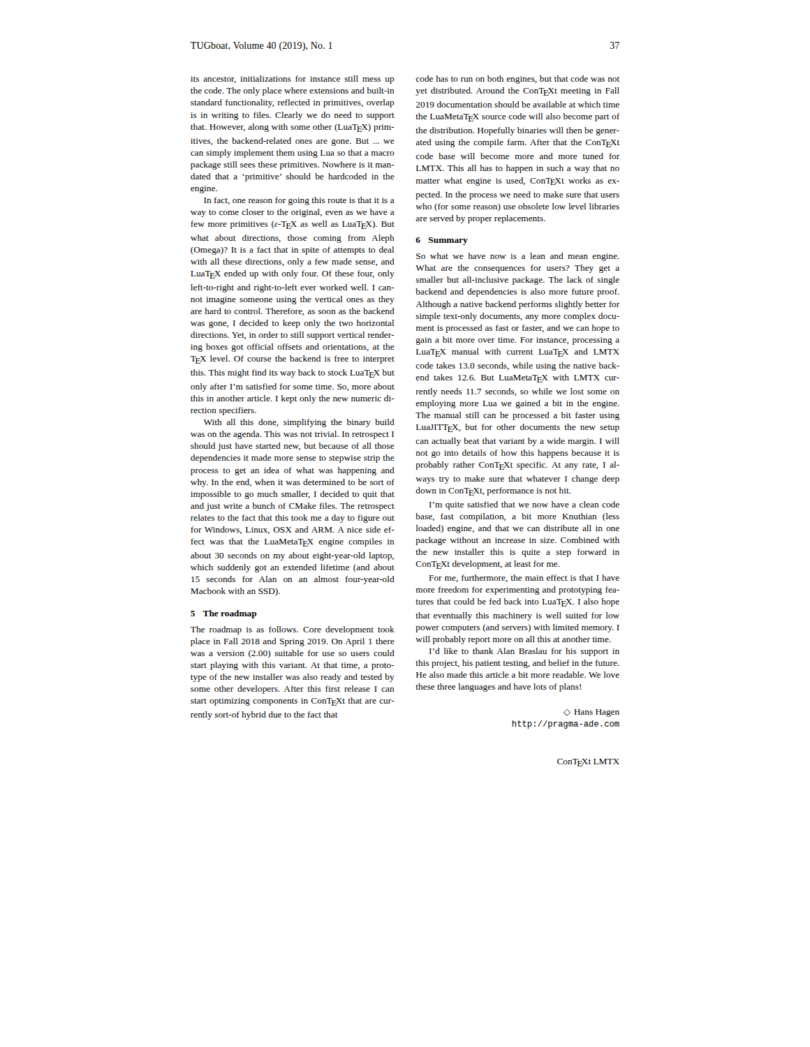TUGboat, Volume 40 (2019), No. 1 37
its ancestor, initializations for instance still mess up the code. The only place where extensions and built-in standard functionality, reflected in primitives, overlap is in writing to files. Clearly we do need to support that. However, along with some other (LuaTEX) primitives, the backend-related ones are gone. But ... we can simply implement them using Lua so that a macro package still sees these primitives. Nowhere is it mandated that a ‘primitive’ should be hardcoded in the engine.
In fact, one reason for going this route is that it is a way to come closer to the original, even as we have a few more primitives (ε-TEX as well as LuaTEX). But what about directions, those coming from Aleph (Omega)? It is a fact that in spite of attempts to deal with all these directions, only a few made sense, and LuaTEX ended up with only four. Of these four, only left-to-right and right-to-left ever worked well. I cannot imagine someone using the vertical ones as they are hard to control. Therefore, as soon as the backend was gone, I decided to keep only the two horizontal directions. Yet, in order to still support vertical rendering boxes got official offsets and orientations, at the TEX level. Of course the backend is free to interpret this. This might find its way back to stock LuaTEX but only after I’m satisfied for some time. So, more about this in another article. I kept only the new numeric direction specifiers.
With all this done, simplifying the binary build was on the agenda. This was not trivial. In retrospect I should just have started new, but because of all those dependencies it made more sense to stepwise strip the process to get an idea of what was happening and why. In the end, when it was determined to be sort of impossible to go much smaller, I decided to quit that and just write a bunch of CMake files. The retrospect relates to the fact that this took me a day to figure out for Windows, Linux, OSX and ARM. A nice side effect was that the LuaMetaTEX engine compiles in about 30 seconds on my about eight-year-old laptop, which suddenly got an extended lifetime (and about 15 seconds for Alan on an almost four-year-old Macbook with an SSD).
5 The roadmap
The roadmap is as follows. Core development took place in Fall 2018 and Spring 2019. On April 1 there was a version (2.00) suitable for use so users could start playing with this variant. At that time, a prototype of the new installer was also ready and tested by some other developers. After this first release I can start optimizing components in ConTEXt that are currently sort-of hybrid due to the fact that
code has to run on both engines, but that code was not yet distributed. Around the ConTEXt meeting in Fall 2019 documentation should be available at which time the LuaMetaTEX source code will also become part of the distribution. Hopefully binaries will then be generated using the compile farm. After that the ConTEXt code base will become more and more tuned for LMTX. This all has to happen in such a way that no matter what engine is used, ConTEXt works as expected. In the process we need to make sure that users who (for some reason) use obsolete low level libraries are served by proper replacements.
6 Summary
So what we have now is a lean and mean engine. What are the consequences for users? They get a smaller but all-inclusive package. The lack of single backend and dependencies is also more future proof. Although a native backend performs slightly better for simple text-only documents, any more complex document is processed as fast or faster, and we can hope to gain a bit more over time. For instance, processing a LuaTEX manual with current LuaTEX and LMTX code takes 13.0 seconds, while using the native backend takes 12.6. But LuaMetaTEX with LMTX currently needs 11.7 seconds, so while we lost some on employing more Lua we gained a bit in the engine. The manual still can be processed a bit faster using LuaJITTEX, but for other documents the new setup can actually beat that variant by a wide margin. I will not go into details of how this happens because it is probably rather ConTEXt specific. At any rate, I always try to make sure that whatever I change deep down in ConTEXt, performance is not hit.
I’m quite satisfied that we now have a clean code base, fast compilation, a bit more Knuthian (less loaded) engine, and that we can distribute all in one package without an increase in size. Combined with the new installer this is quite a step forward in ConTEXt development, at least for me.
For me, furthermore, the main effect is that I have more freedom for experimenting and prototyping features that could be fed back into LuaTEX. I also hope that eventually this machinery is well suited for low power computers (and servers) with limited memory. I will probably report more on all this at another time.
I’d like to thank Alan Braslau for his support in this project, his patient testing, and belief in the future. He also made this article a bit more readable. We love these three languages and have lots of plans!
◇Hans Hagen
http://pragma-ade.com
ConTEXt LMTX